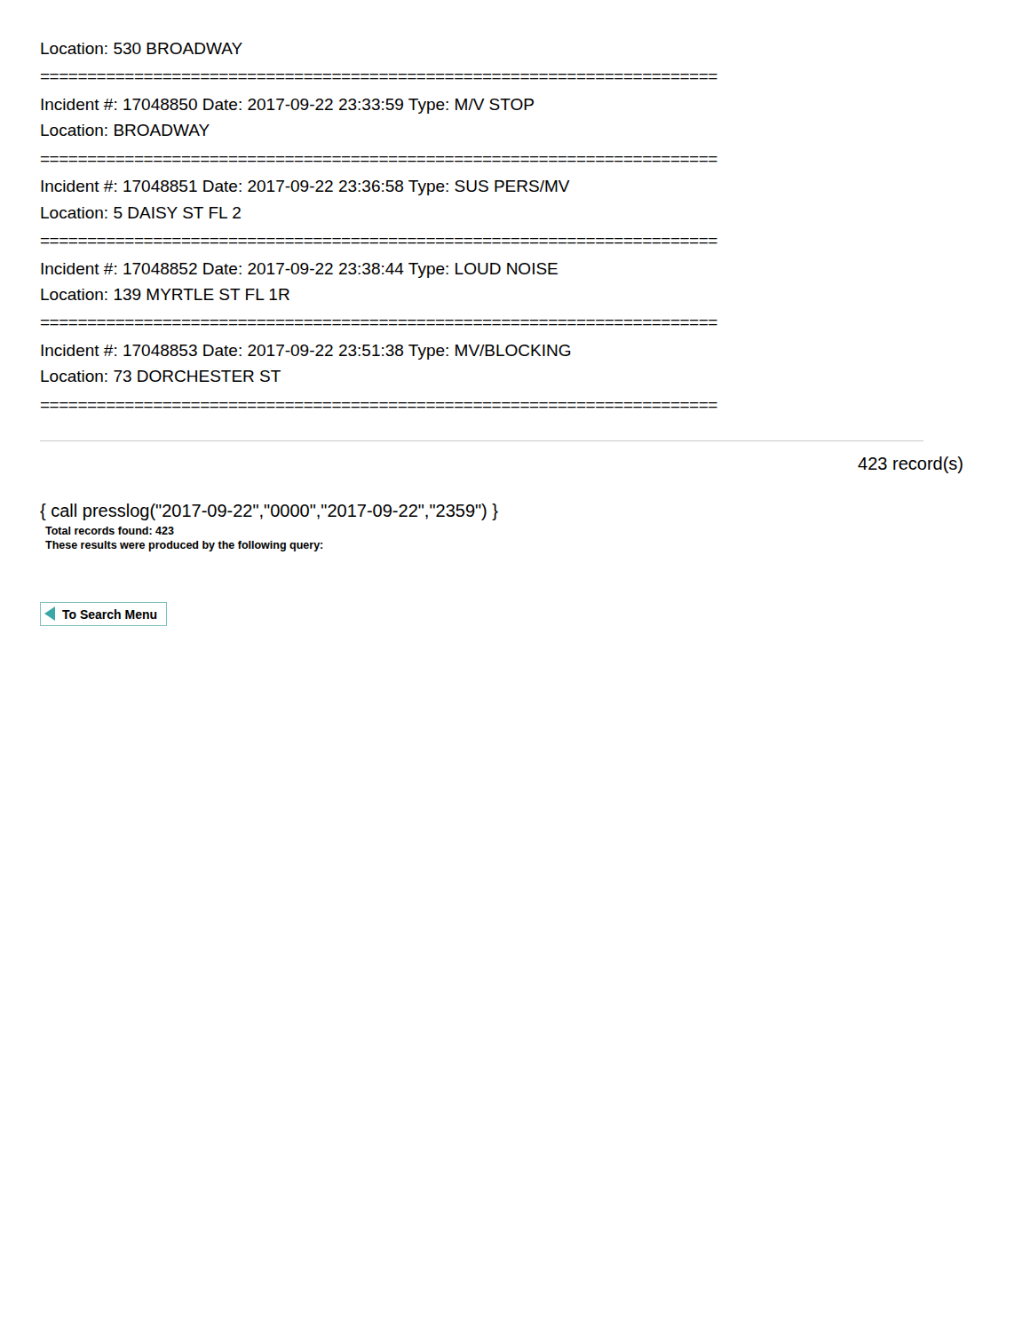Location: 530 BROADWAY
========================================================================
Incident #: 17048850 Date: 2017-09-22 23:33:59 Type: M/V STOP
Location: BROADWAY
========================================================================
Incident #: 17048851 Date: 2017-09-22 23:36:58 Type: SUS PERS/MV
Location: 5 DAISY ST FL 2
========================================================================
Incident #: 17048852 Date: 2017-09-22 23:38:44 Type: LOUD NOISE
Location: 139 MYRTLE ST FL 1R
========================================================================
Incident #: 17048853 Date: 2017-09-22 23:51:38 Type: MV/BLOCKING
Location: 73 DORCHESTER ST
========================================================================
423 record(s)
{ call presslog("2017-09-22","0000","2017-09-22","2359") }
Total records found: 423
These results were produced by the following query:
To Search Menu